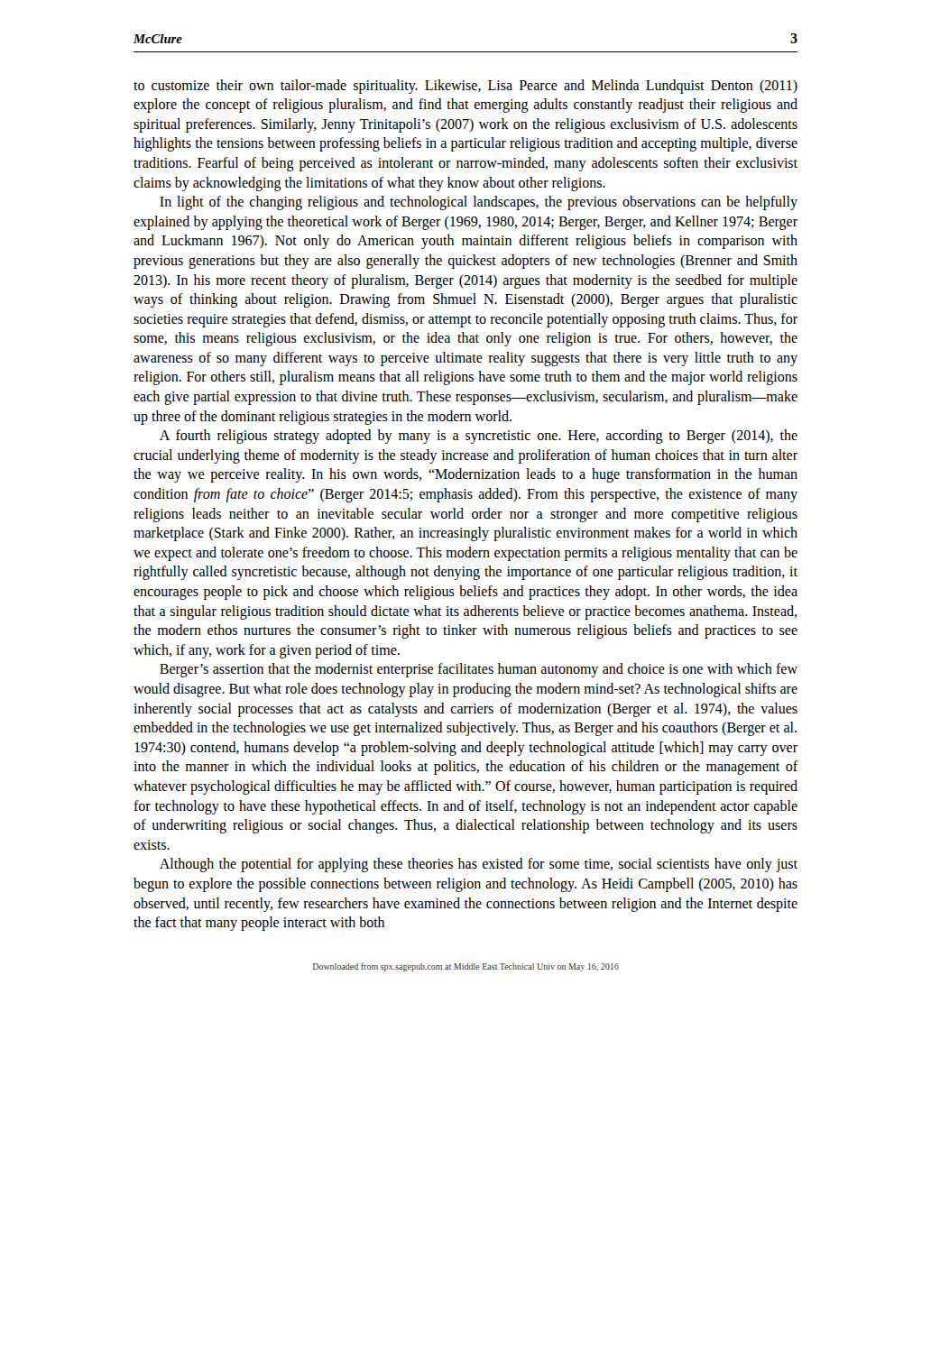McClure 3
to customize their own tailor-made spirituality. Likewise, Lisa Pearce and Melinda Lundquist Denton (2011) explore the concept of religious pluralism, and find that emerging adults constantly readjust their religious and spiritual preferences. Similarly, Jenny Trinitapoli’s (2007) work on the religious exclusivism of U.S. adolescents highlights the tensions between professing beliefs in a particular religious tradition and accepting multiple, diverse traditions. Fearful of being perceived as intolerant or narrow-minded, many adolescents soften their exclusivist claims by acknowledging the limitations of what they know about other religions.
In light of the changing religious and technological landscapes, the previous observations can be helpfully explained by applying the theoretical work of Berger (1969, 1980, 2014; Berger, Berger, and Kellner 1974; Berger and Luckmann 1967). Not only do American youth maintain different religious beliefs in comparison with previous generations but they are also generally the quickest adopters of new technologies (Brenner and Smith 2013). In his more recent theory of pluralism, Berger (2014) argues that modernity is the seedbed for multiple ways of thinking about religion. Drawing from Shmuel N. Eisenstadt (2000), Berger argues that pluralistic societies require strategies that defend, dismiss, or attempt to reconcile potentially opposing truth claims. Thus, for some, this means religious exclusivism, or the idea that only one religion is true. For others, however, the awareness of so many different ways to perceive ultimate reality suggests that there is very little truth to any religion. For others still, pluralism means that all religions have some truth to them and the major world religions each give partial expression to that divine truth. These responses—exclusivism, secularism, and pluralism—make up three of the dominant religious strategies in the modern world.
A fourth religious strategy adopted by many is a syncretistic one. Here, according to Berger (2014), the crucial underlying theme of modernity is the steady increase and proliferation of human choices that in turn alter the way we perceive reality. In his own words, “Modernization leads to a huge transformation in the human condition from fate to choice” (Berger 2014:5; emphasis added). From this perspective, the existence of many religions leads neither to an inevitable secular world order nor a stronger and more competitive religious marketplace (Stark and Finke 2000). Rather, an increasingly pluralistic environment makes for a world in which we expect and tolerate one’s freedom to choose. This modern expectation permits a religious mentality that can be rightfully called syncretistic because, although not denying the importance of one particular religious tradition, it encourages people to pick and choose which religious beliefs and practices they adopt. In other words, the idea that a singular religious tradition should dictate what its adherents believe or practice becomes anathema. Instead, the modern ethos nurtures the consumer’s right to tinker with numerous religious beliefs and practices to see which, if any, work for a given period of time.
Berger’s assertion that the modernist enterprise facilitates human autonomy and choice is one with which few would disagree. But what role does technology play in producing the modern mind-set? As technological shifts are inherently social processes that act as catalysts and carriers of modernization (Berger et al. 1974), the values embedded in the technologies we use get internalized subjectively. Thus, as Berger and his coauthors (Berger et al. 1974:30) contend, humans develop “a problem-solving and deeply technological attitude [which] may carry over into the manner in which the individual looks at politics, the education of his children or the management of whatever psychological difficulties he may be afflicted with.” Of course, however, human participation is required for technology to have these hypothetical effects. In and of itself, technology is not an independent actor capable of underwriting religious or social changes. Thus, a dialectical relationship between technology and its users exists.
Although the potential for applying these theories has existed for some time, social scientists have only just begun to explore the possible connections between religion and technology. As Heidi Campbell (2005, 2010) has observed, until recently, few researchers have examined the connections between religion and the Internet despite the fact that many people interact with both
Downloaded from spx.sagepub.com at Middle East Technical Univ on May 16, 2016